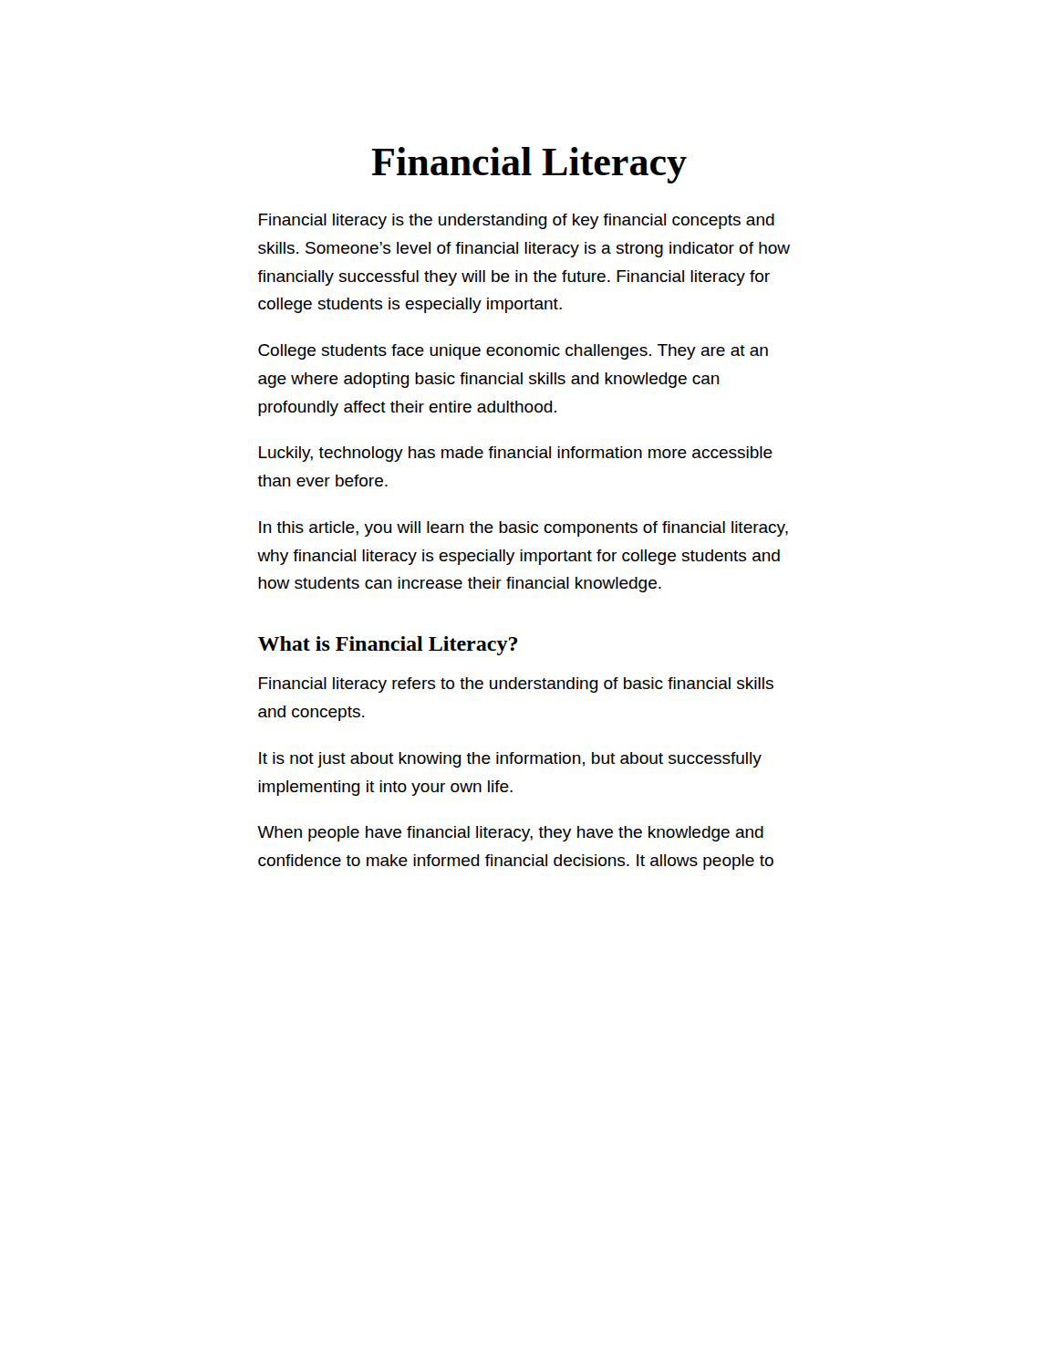Financial Literacy
Financial literacy is the understanding of key financial concepts and skills. Someone’s level of financial literacy is a strong indicator of how financially successful they will be in the future. Financial literacy for college students is especially important.
College students face unique economic challenges. They are at an age where adopting basic financial skills and knowledge can profoundly affect their entire adulthood.
Luckily, technology has made financial information more accessible than ever before.
In this article, you will learn the basic components of financial literacy, why financial literacy is especially important for college students and how students can increase their financial knowledge.
What is Financial Literacy?
Financial literacy refers to the understanding of basic financial skills and concepts.
It is not just about knowing the information, but about successfully implementing it into your own life.
When people have financial literacy, they have the knowledge and confidence to make informed financial decisions. It allows people to